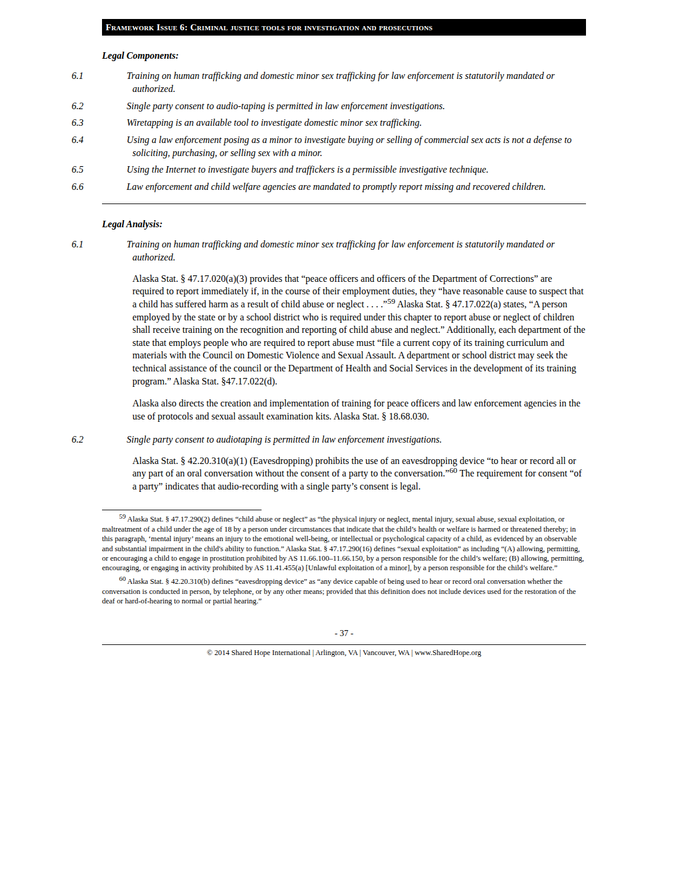Framework Issue 6: Criminal justice tools for investigation and prosecutions
Legal Components:
6.1 Training on human trafficking and domestic minor sex trafficking for law enforcement is statutorily mandated or authorized.
6.2 Single party consent to audio-taping is permitted in law enforcement investigations.
6.3 Wiretapping is an available tool to investigate domestic minor sex trafficking.
6.4 Using a law enforcement posing as a minor to investigate buying or selling of commercial sex acts is not a defense to soliciting, purchasing, or selling sex with a minor.
6.5 Using the Internet to investigate buyers and traffickers is a permissible investigative technique.
6.6 Law enforcement and child welfare agencies are mandated to promptly report missing and recovered children.
Legal Analysis:
6.1 Training on human trafficking and domestic minor sex trafficking for law enforcement is statutorily mandated or authorized.
Alaska Stat. § 47.17.020(a)(3) provides that “peace officers and officers of the Department of Corrections” are required to report immediately if, in the course of their employment duties, they “have reasonable cause to suspect that a child has suffered harm as a result of child abuse or neglect . . . .”59 Alaska Stat. § 47.17.022(a) states, “A person employed by the state or by a school district who is required under this chapter to report abuse or neglect of children shall receive training on the recognition and reporting of child abuse and neglect.” Additionally, each department of the state that employs people who are required to report abuse must “file a current copy of its training curriculum and materials with the Council on Domestic Violence and Sexual Assault. A department or school district may seek the technical assistance of the council or the Department of Health and Social Services in the development of its training program.” Alaska Stat. §47.17.022(d).
Alaska also directs the creation and implementation of training for peace officers and law enforcement agencies in the use of protocols and sexual assault examination kits. Alaska Stat. § 18.68.030.
6.2 Single party consent to audiotaping is permitted in law enforcement investigations.
Alaska Stat. § 42.20.310(a)(1) (Eavesdropping) prohibits the use of an eavesdropping device “to hear or record all or any part of an oral conversation without the consent of a party to the conversation.”60 The requirement for consent “of a party” indicates that audio-recording with a single party’s consent is legal.
59 Alaska Stat. § 47.17.290(2) defines “child abuse or neglect” as “the physical injury or neglect, mental injury, sexual abuse, sexual exploitation, or maltreatment of a child under the age of 18 by a person under circumstances that indicate that the child’s health or welfare is harmed or threatened thereby; in this paragraph, ‘mental injury’ means an injury to the emotional well-being, or intellectual or psychological capacity of a child, as evidenced by an observable and substantial impairment in the child's ability to function.” Alaska Stat. § 47.17.290(16) defines “sexual exploitation” as including “(A) allowing, permitting, or encouraging a child to engage in prostitution prohibited by AS 11.66.100–11.66.150, by a person responsible for the child’s welfare; (B) allowing, permitting, encouraging, or engaging in activity prohibited by AS 11.41.455(a) [Unlawful exploitation of a minor], by a person responsible for the child’s welfare.”
60 Alaska Stat. § 42.20.310(b) defines “eavesdropping device” as “any device capable of being used to hear or record oral conversation whether the conversation is conducted in person, by telephone, or by any other means; provided that this definition does not include devices used for the restoration of the deaf or hard-of-hearing to normal or partial hearing.”
- 37 -
© 2014 Shared Hope International | Arlington, VA | Vancouver, WA | www.SharedHope.org